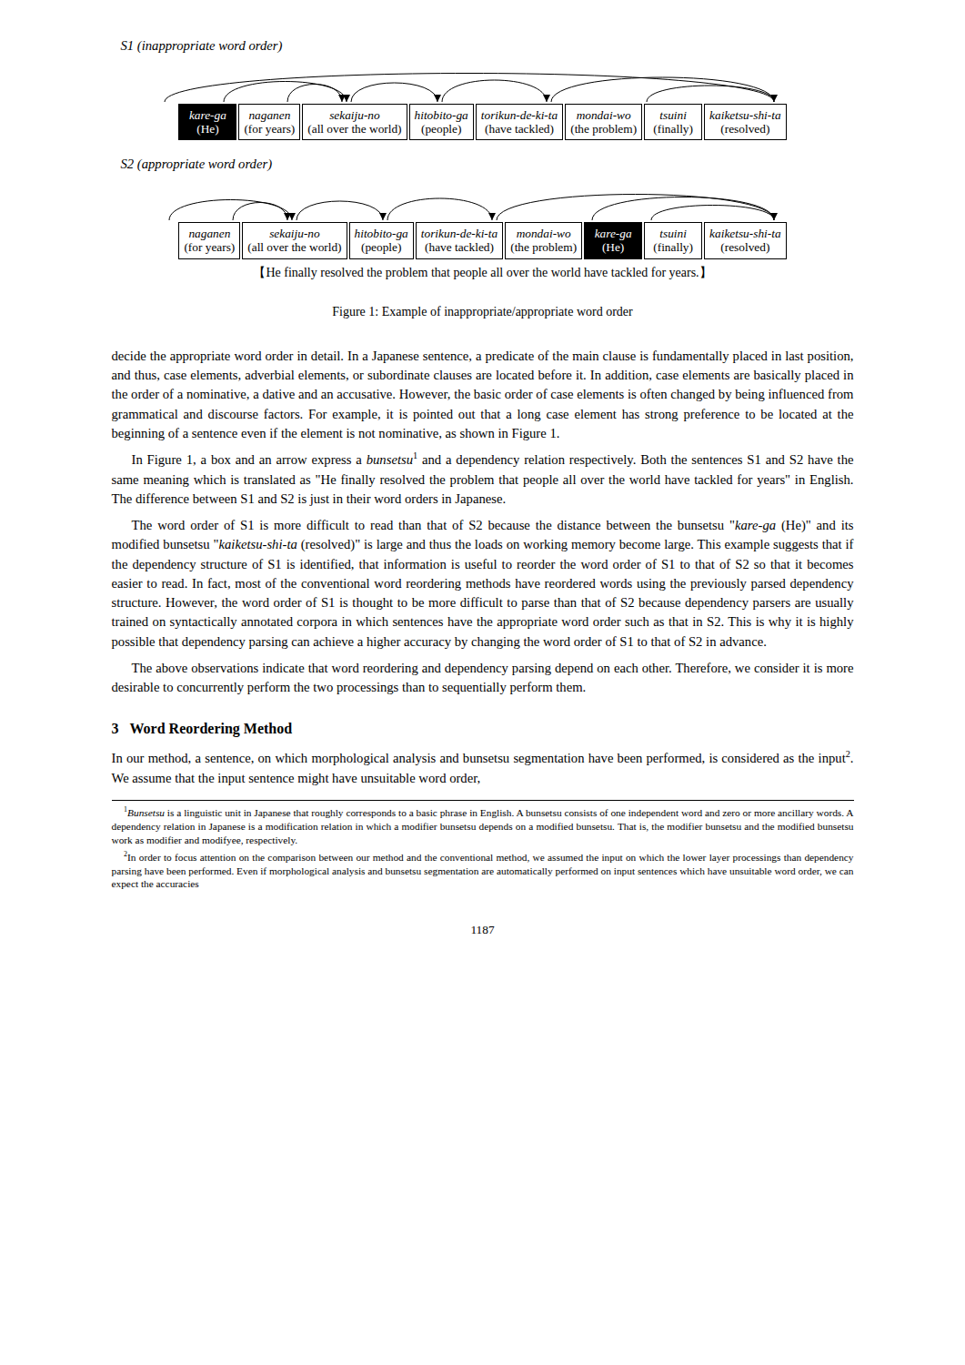S1 (inappropriate word order)
kare-ga(He)
naganen(for years)
sekaiju-no(all over the world)
hitobito-ga(people)
torikun-de-ki-ta(have tackled)
mondai-wo(the problem)
tsuini(finally)
kaiketsu-shi-ta(resolved)
S2 (appropriate word order)
naganen(for years)
sekaiju-no(all over the world)
hitobito-ga(people)
torikun-de-ki-ta(have tackled)
mondai-wo(the problem)
kare-ga(He)
tsuini(finally)
kaiketsu-shi-ta(resolved)
【He finally resolved the problem that people all over the world have tackled for years.】
Figure 1: Example of inappropriate/appropriate word order
decide the appropriate word order in detail. In a Japanese sentence, a predicate of the main clause is fundamentally placed in last position, and thus, case elements, adverbial elements, or subordinate clauses are located before it. In addition, case elements are basically placed in the order of a nominative, a dative and an accusative. However, the basic order of case elements is often changed by being influenced from grammatical and discourse factors. For example, it is pointed out that a long case element has strong preference to be located at the beginning of a sentence even if the element is not nominative, as shown in Figure 1.
In Figure 1, a box and an arrow express a bunsetsu1 and a dependency relation respectively. Both the sentences S1 and S2 have the same meaning which is translated as "He finally resolved the problem that people all over the world have tackled for years" in English. The difference between S1 and S2 is just in their word orders in Japanese.
The word order of S1 is more difficult to read than that of S2 because the distance between the bunsetsu "kare-ga (He)" and its modified bunsetsu "kaiketsu-shi-ta (resolved)" is large and thus the loads on working memory become large. This example suggests that if the dependency structure of S1 is identified, that information is useful to reorder the word order of S1 to that of S2 so that it becomes easier to read. In fact, most of the conventional word reordering methods have reordered words using the previously parsed dependency structure. However, the word order of S1 is thought to be more difficult to parse than that of S2 because dependency parsers are usually trained on syntactically annotated corpora in which sentences have the appropriate word order such as that in S2. This is why it is highly possible that dependency parsing can achieve a higher accuracy by changing the word order of S1 to that of S2 in advance.
The above observations indicate that word reordering and dependency parsing depend on each other. Therefore, we consider it is more desirable to concurrently perform the two processings than to sequentially perform them.
3 Word Reordering Method
In our method, a sentence, on which morphological analysis and bunsetsu segmentation have been performed, is considered as the input2. We assume that the input sentence might have unsuitable word order,
1Bunsetsu is a linguistic unit in Japanese that roughly corresponds to a basic phrase in English. A bunsetsu consists of one independent word and zero or more ancillary words. A dependency relation in Japanese is a modification relation in which a modifier bunsetsu depends on a modified bunsetsu. That is, the modifier bunsetsu and the modified bunsetsu work as modifier and modifyee, respectively.
2In order to focus attention on the comparison between our method and the conventional method, we assumed the input on which the lower layer processings than dependency parsing have been performed. Even if morphological analysis and bunsetsu segmentation are automatically performed on input sentences which have unsuitable word order, we can expect the accuracies
1187